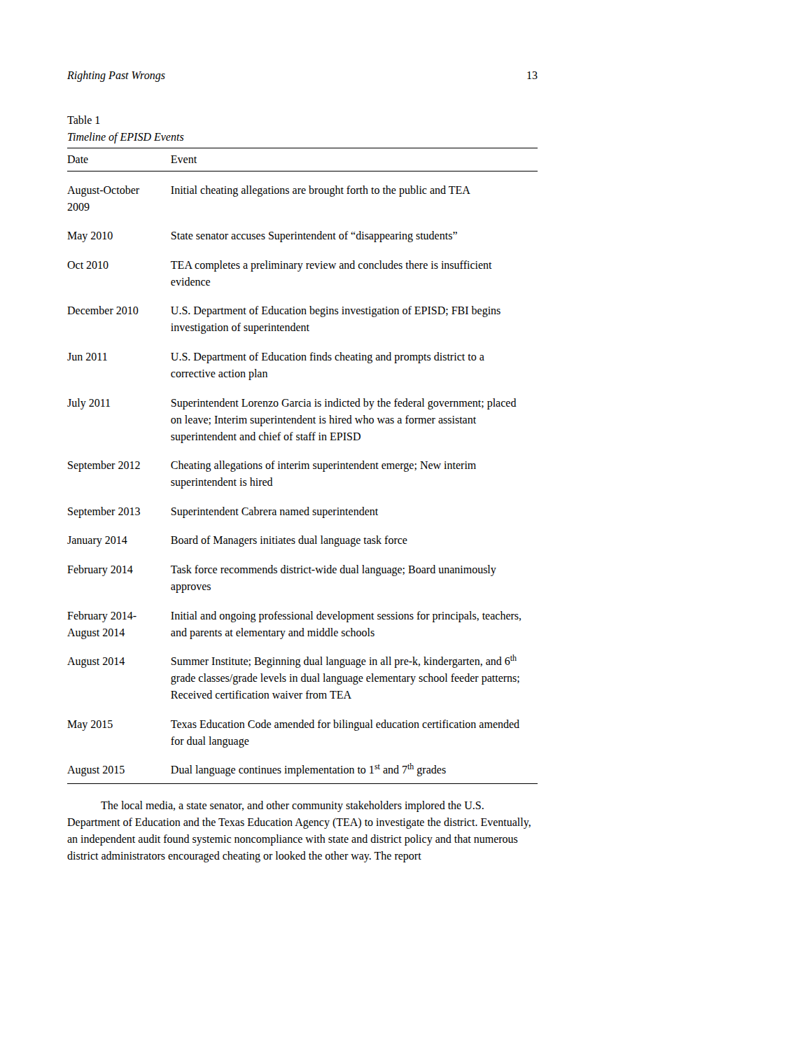Righting Past Wrongs 13
Table 1
Timeline of EPISD Events
| Date | Event |
| --- | --- |
| August-October 2009 | Initial cheating allegations are brought forth to the public and TEA |
| May 2010 | State senator accuses Superintendent of “disappearing students” |
| Oct 2010 | TEA completes a preliminary review and concludes there is insufficient evidence |
| December 2010 | U.S. Department of Education begins investigation of EPISD; FBI begins investigation of superintendent |
| Jun 2011 | U.S. Department of Education finds cheating and prompts district to a corrective action plan |
| July 2011 | Superintendent Lorenzo Garcia is indicted by the federal government; placed on leave; Interim superintendent is hired who was a former assistant superintendent and chief of staff in EPISD |
| September 2012 | Cheating allegations of interim superintendent emerge; New interim superintendent is hired |
| September 2013 | Superintendent Cabrera named superintendent |
| January 2014 | Board of Managers initiates dual language task force |
| February 2014 | Task force recommends district-wide dual language; Board unanimously approves |
| February 2014-August 2014 | Initial and ongoing professional development sessions for principals, teachers, and parents at elementary and middle schools |
| August 2014 | Summer Institute; Beginning dual language in all pre-k, kindergarten, and 6 th grade classes/grade levels in dual language elementary school feeder patterns; Received certification waiver from TEA |
| May 2015 | Texas Education Code amended for bilingual education certification amended for dual language |
| August 2015 | Dual language continues implementation to 1 st and 7 th grades |
The local media, a state senator, and other community stakeholders implored the U.S. Department of Education and the Texas Education Agency (TEA) to investigate the district. Eventually, an independent audit found systemic noncompliance with state and district policy and that numerous district administrators encouraged cheating or looked the other way. The report